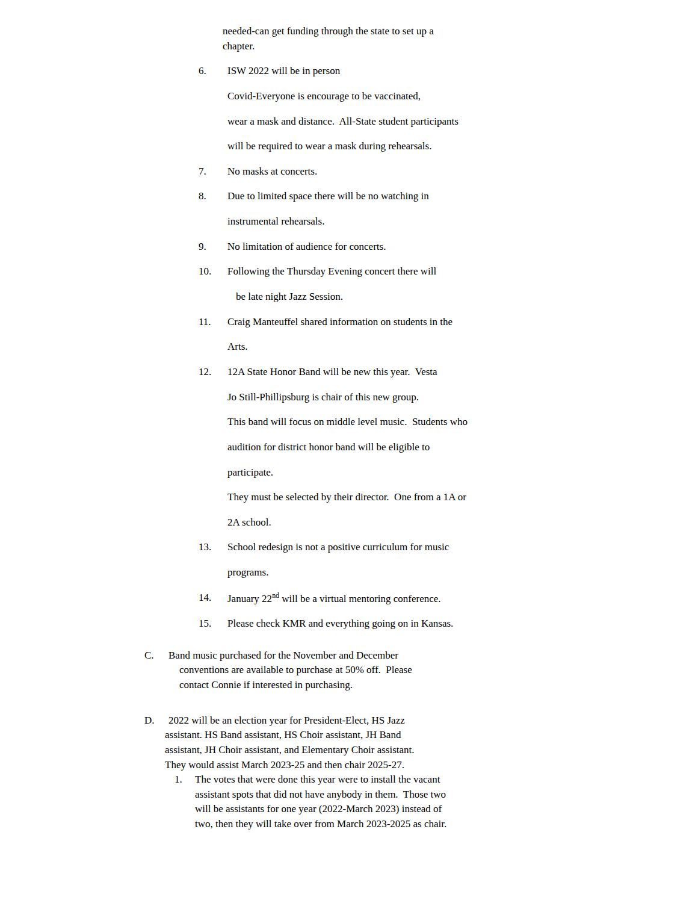needed-can get funding through the state to set up a
chapter.
6.
ISW 2022 will be in person
Covid-Everyone is encourage to be vaccinated,
wear a mask and distance. All-State student participants
will be required to wear a mask during rehearsals.
7.
No masks at concerts.
8.
Due to limited space there will be no watching in
instrumental rehearsals.
9.
No limitation of audience for concerts.
10.
Following the Thursday Evening concert there will
be late night Jazz Session.
11.
Craig Manteuffel shared information on students in the
Arts.
12.
12A State Honor Band will be new this year. Vesta
Jo Still-Phillipsburg is chair of this new group.
This band will focus on middle level music. Students who
audition for district honor band will be eligible to
participate.
They must be selected by their director. One from a 1A or
2A school.
13.
School redesign is not a positive curriculum for music
programs.
14.
January 22nd will be a virtual mentoring conference.
15.
Please check KMR and everything going on in Kansas.
C.
Band music purchased for the November and December
conventions are available to purchase at 50% off. Please
contact Connie if interested in purchasing.
D.
2022 will be an election year for President-Elect, HS Jazz
assistant. HS Band assistant, HS Choir assistant, JH Band
assistant, JH Choir assistant, and Elementary Choir assistant.
They would assist March 2023-25 and then chair 2025-27.
1.
The votes that were done this year were to install the vacant
assistant spots that did not have anybody in them. Those two
will be assistants for one year (2022-March 2023) instead of
two, then they will take over from March 2023-2025 as chair.